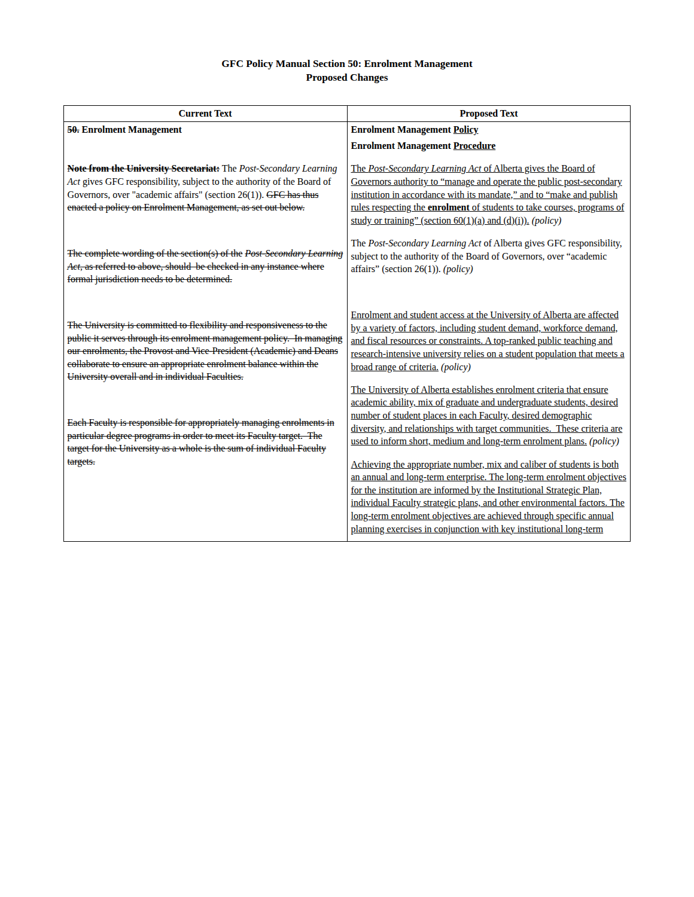GFC Policy Manual Section 50: Enrolment Management Proposed Changes
| Current Text | Proposed Text |
| --- | --- |
| 50. Enrolment Management Note from the University Secretariat: The Post-Secondary Learning Act gives GFC responsibility, subject to the authority of the Board of Governors, over "academic affairs" (section 26(1)). GFC has thus enacted a policy on Enrolment Management, as set out below. The complete wording of the section(s) of the Post-Secondary Learning Act , as referred to above, should be checked in any instance where formal jurisdiction needs to be determined. The University is committed to flexibility and responsiveness to the public it serves through its enrolment management policy. In managing our enrolments, the Provost and Vice-President (Academic) and Deans collaborate to ensure an appropriate enrolment balance within the University overall and in individual Faculties. Each Faculty is responsible for appropriately managing enrolments in particular degree programs in order to meet its Faculty target. The target for the University as a whole is the sum of individual Faculty targets. | Enrolment Management Policy Enrolment Management Procedure The Post-Secondary Learning Act of Alberta gives the Board of Governors authority to “manage and operate the public post-secondary institution in accordance with its mandate,” and to “make and publish rules respecting the enrolment of students to take courses, programs of study or training” (section 60(1)(a) and (d)(i)). (policy) The Post-Secondary Learning Act of Alberta gives GFC responsibility, subject to the authority of the Board of Governors, over “academic affairs” (section 26(1)). (policy) Enrolment and student access at the University of Alberta are affected by a variety of factors, including student demand, workforce demand, and fiscal resources or constraints. A top-ranked public teaching and research-intensive university relies on a student population that meets a broad range of criteria. (policy) The University of Alberta establishes enrolment criteria that ensure academic ability, mix of graduate and undergraduate students, desired number of student places in each Faculty, desired demographic diversity, and relationships with target communities. These criteria are used to inform short, medium and long-term enrolment plans. (policy) Achieving the appropriate number, mix and caliber of students is both an annual and long-term enterprise. The long-term enrolment objectives for the institution are informed by the Institutional Strategic Plan, individual Faculty strategic plans, and other environmental factors. The long-term enrolment objectives are achieved through specific annual planning exercises in conjunction with key institutional long-term |